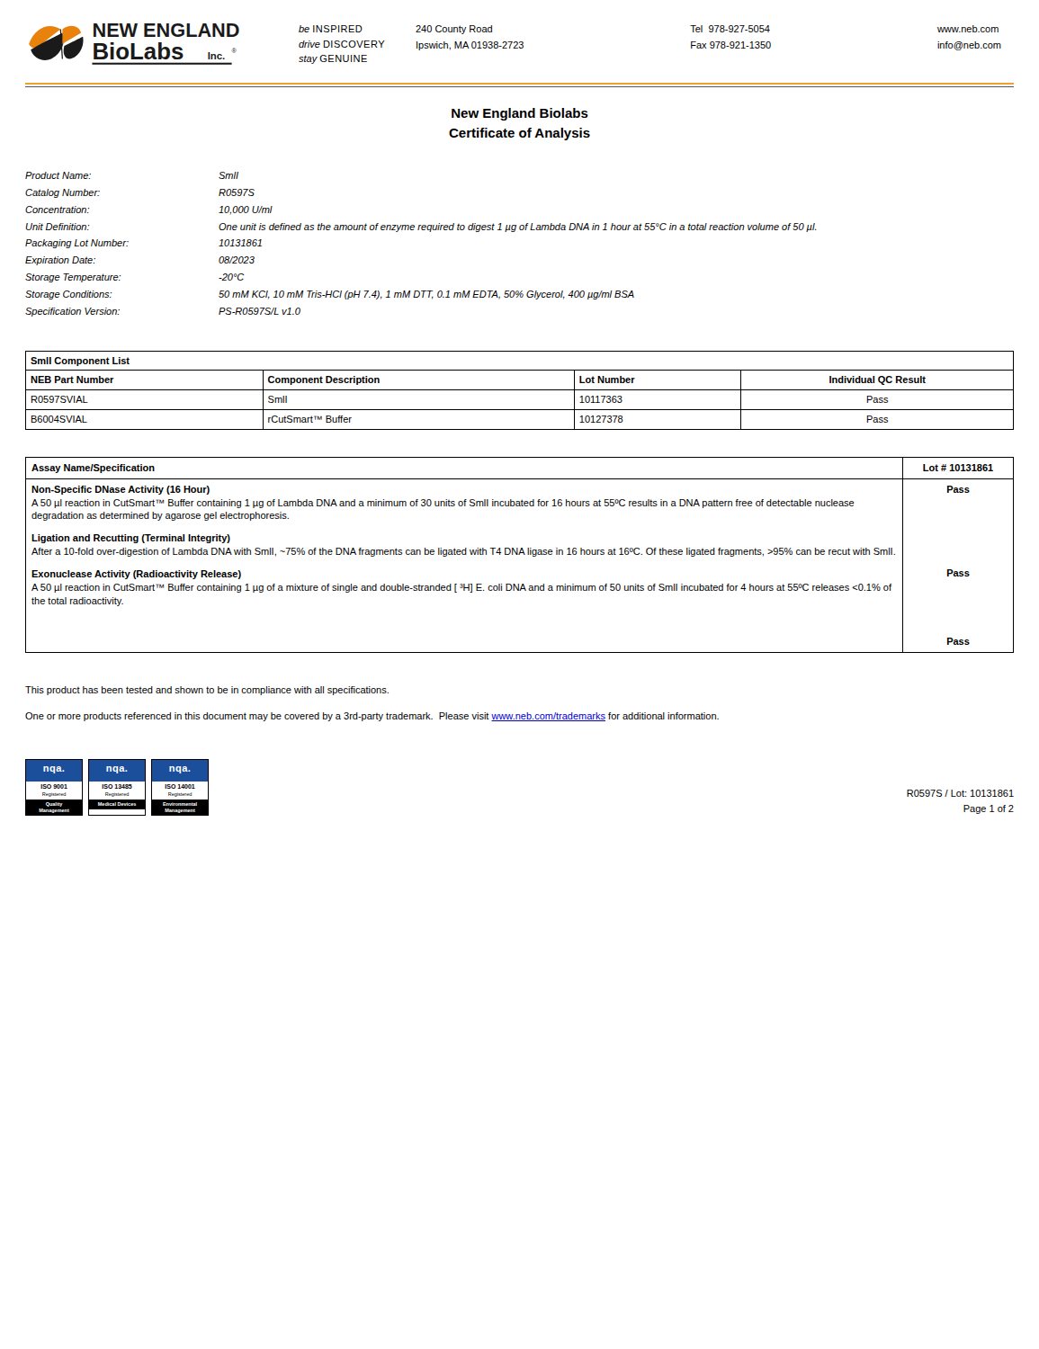NEW ENGLAND BioLabs Inc. ®
be INSPIRED
drive DISCOVERY
stay GENUINE
240 County Road
Ipswich, MA 01938-2723
Tel 978-927-5054
Fax 978-921-1350
www.neb.com
info@neb.com
New England Biolabs
Certificate of Analysis
| Product Name: | SmlI |
| Catalog Number: | R0597S |
| Concentration: | 10,000 U/ml |
| Unit Definition: | One unit is defined as the amount of enzyme required to digest 1 µg of Lambda DNA in 1 hour at 55°C in a total reaction volume of 50 µl. |
| Packaging Lot Number: | 10131861 |
| Expiration Date: | 08/2023 |
| Storage Temperature: | -20°C |
| Storage Conditions: | 50 mM KCl, 10 mM Tris-HCl (pH 7.4), 1 mM DTT, 0.1 mM EDTA, 50% Glycerol, 400 µg/ml BSA |
| Specification Version: | PS-R0597S/L v1.0 |
| SmlI Component List |
| --- |
| NEB Part Number | Component Description | Lot Number | Individual QC Result |
| R0597SVIAL | SmlI | 10117363 | Pass |
| B6004SVIAL | rCutSmart™ Buffer | 10127378 | Pass |
| Assay Name/Specification | Lot # 10131861 |
| --- | --- |
| Non-Specific DNase Activity (16 Hour) A 50 µl reaction in CutSmart™ Buffer containing 1 µg of Lambda DNA and a minimum of 30 units of SmlI incubated for 16 hours at 55ºC results in a DNA pattern free of detectable nuclease degradation as determined by agarose gel electrophoresis. Ligation and Recutting (Terminal Integrity) After a 10-fold over-digestion of Lambda DNA with SmlI, ~75% of the DNA fragments can be ligated with T4 DNA ligase in 16 hours at 16ºC. Of these ligated fragments, >95% can be recut with SmlI. Exonuclease Activity (Radioactivity Release) A 50 µl reaction in CutSmart™ Buffer containing 1 µg of a mixture of single and double-stranded [ ³H] E. coli DNA and a minimum of 50 units of SmlI incubated for 4 hours at 55ºC releases <0.1% of the total radioactivity. | Pass Pass Pass |
This product has been tested and shown to be in compliance with all specifications.
One or more products referenced in this document may be covered by a 3rd-party trademark. Please visit www.neb.com/trademarks for additional information.
nqa.
ISO 9001
Registered
Quality
Management
nqa.
ISO 13485
Registered
Medical Devices
nqa.
ISO 14001
Registered
Environmental
Management
R0597S / Lot: 10131861
Page 1 of 2